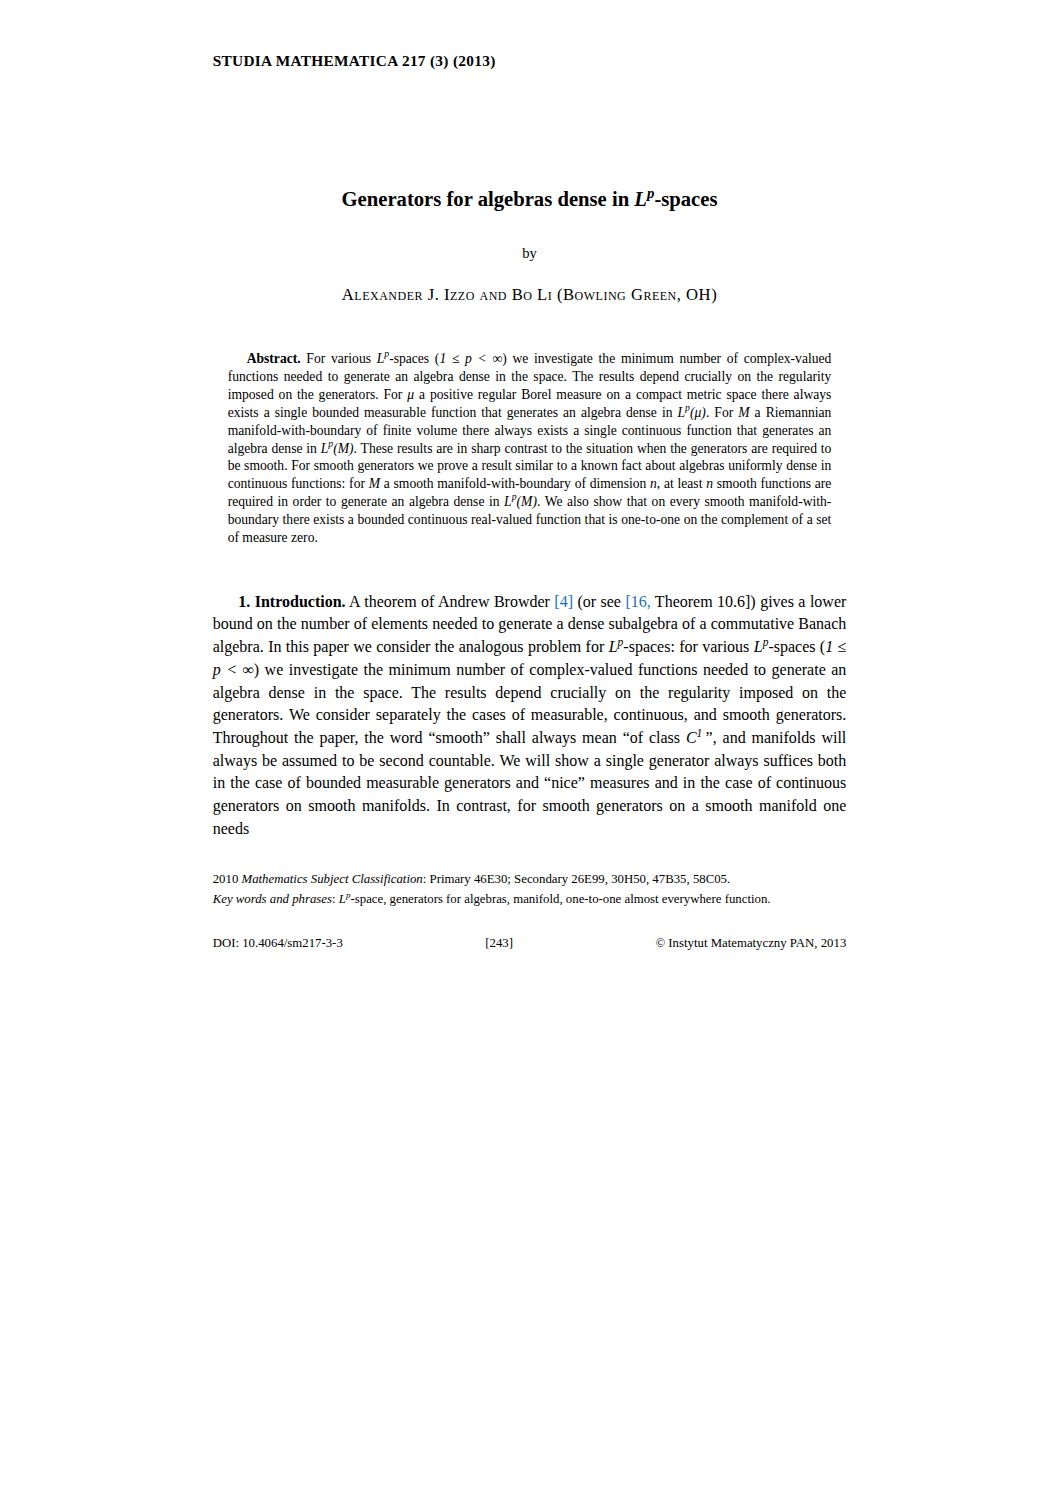STUDIA MATHEMATICA 217 (3) (2013)
Generators for algebras dense in Lp-spaces
by
Alexander J. Izzo and Bo Li (Bowling Green, OH)
Abstract. For various Lp-spaces (1 ≤ p < ∞) we investigate the minimum number of complex-valued functions needed to generate an algebra dense in the space. The results depend crucially on the regularity imposed on the generators. For μ a positive regular Borel measure on a compact metric space there always exists a single bounded measurable function that generates an algebra dense in Lp(μ). For M a Riemannian manifold-with-boundary of finite volume there always exists a single continuous function that generates an algebra dense in Lp(M). These results are in sharp contrast to the situation when the generators are required to be smooth. For smooth generators we prove a result similar to a known fact about algebras uniformly dense in continuous functions: for M a smooth manifold-with-boundary of dimension n, at least n smooth functions are required in order to generate an algebra dense in Lp(M). We also show that on every smooth manifold-with-boundary there exists a bounded continuous real-valued function that is one-to-one on the complement of a set of measure zero.
1. Introduction. A theorem of Andrew Browder [4] (or see [16, Theorem 10.6]) gives a lower bound on the number of elements needed to generate a dense subalgebra of a commutative Banach algebra. In this paper we consider the analogous problem for Lp-spaces: for various Lp-spaces (1 ≤ p < ∞) we investigate the minimum number of complex-valued functions needed to generate an algebra dense in the space. The results depend crucially on the regularity imposed on the generators. We consider separately the cases of measurable, continuous, and smooth generators. Throughout the paper, the word “smooth” shall always mean “of class C1 ”, and manifolds will always be assumed to be second countable. We will show a single generator always suffices both in the case of bounded measurable generators and “nice” measures and in the case of continuous generators on smooth manifolds. In contrast, for smooth generators on a smooth manifold one needs
2010 Mathematics Subject Classification: Primary 46E30; Secondary 26E99, 30H50, 47B35, 58C05.
Key words and phrases: Lp-space, generators for algebras, manifold, one-to-one almost everywhere function.
DOI: 10.4064/sm217-3-3
[243]
© Instytut Matematyczny PAN, 2013